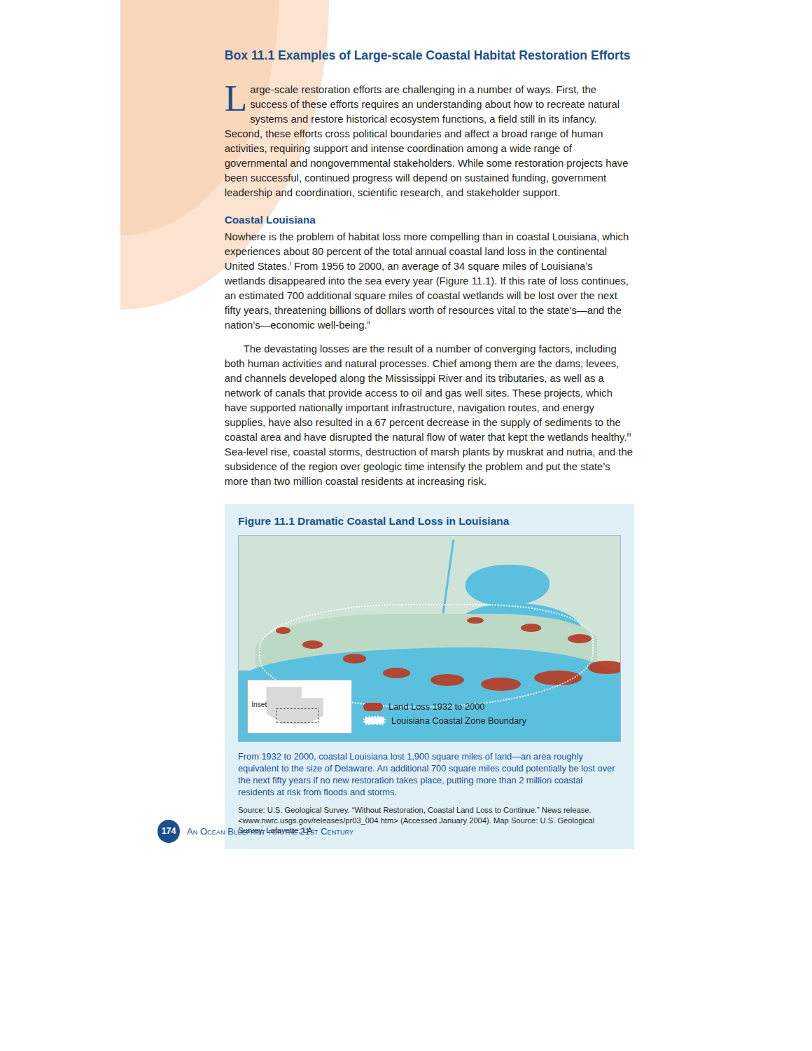Box 11.1 Examples of Large-scale Coastal Habitat Restoration Efforts
Large-scale restoration efforts are challenging in a number of ways. First, the success of these efforts requires an understanding about how to recreate natural systems and restore historical ecosystem functions, a field still in its infancy. Second, these efforts cross political boundaries and affect a broad range of human activities, requiring support and intense coordination among a wide range of governmental and nongovernmental stakeholders. While some restoration projects have been successful, continued progress will depend on sustained funding, government leadership and coordination, scientific research, and stakeholder support.
Coastal Louisiana
Nowhere is the problem of habitat loss more compelling than in coastal Louisiana, which experiences about 80 percent of the total annual coastal land loss in the continental United States.i From 1956 to 2000, an average of 34 square miles of Louisiana’s wetlands disappeared into the sea every year (Figure 11.1). If this rate of loss continues, an estimated 700 additional square miles of coastal wetlands will be lost over the next fifty years, threatening billions of dollars worth of resources vital to the state’s—and the nation’s—economic well-being.ii
The devastating losses are the result of a number of converging factors, including both human activities and natural processes. Chief among them are the dams, levees, and channels developed along the Mississippi River and its tributaries, as well as a network of canals that provide access to oil and gas well sites. These projects, which have supported nationally important infrastructure, navigation routes, and energy supplies, have also resulted in a 67 percent decrease in the supply of sediments to the coastal area and have disrupted the natural flow of water that kept the wetlands healthy.iii Sea-level rise, coastal storms, destruction of marsh plants by muskrat and nutria, and the subsidence of the region over geologic time intensify the problem and put the state’s more than two million coastal residents at increasing risk.
Figure 11.1 Dramatic Coastal Land Loss in Louisiana
Inset
Land Loss 1932 to 2000
Louisiana Coastal Zone Boundary
From 1932 to 2000, coastal Louisiana lost 1,900 square miles of land—an area roughly equivalent to the size of Delaware. An additional 700 square miles could potentially be lost over the next fifty years if no new restoration takes place, putting more than 2 million coastal residents at risk from floods and storms.
Source: U.S. Geological Survey. “Without Restoration, Coastal Land Loss to Continue.” News release. <www.nwrc.usgs.gov/releases/pr03_004.htm> (Accessed January 2004). Map Source: U.S. Geological Survey, Lafayette, LA.
174
An Ocean Blueprint for the 21st Century